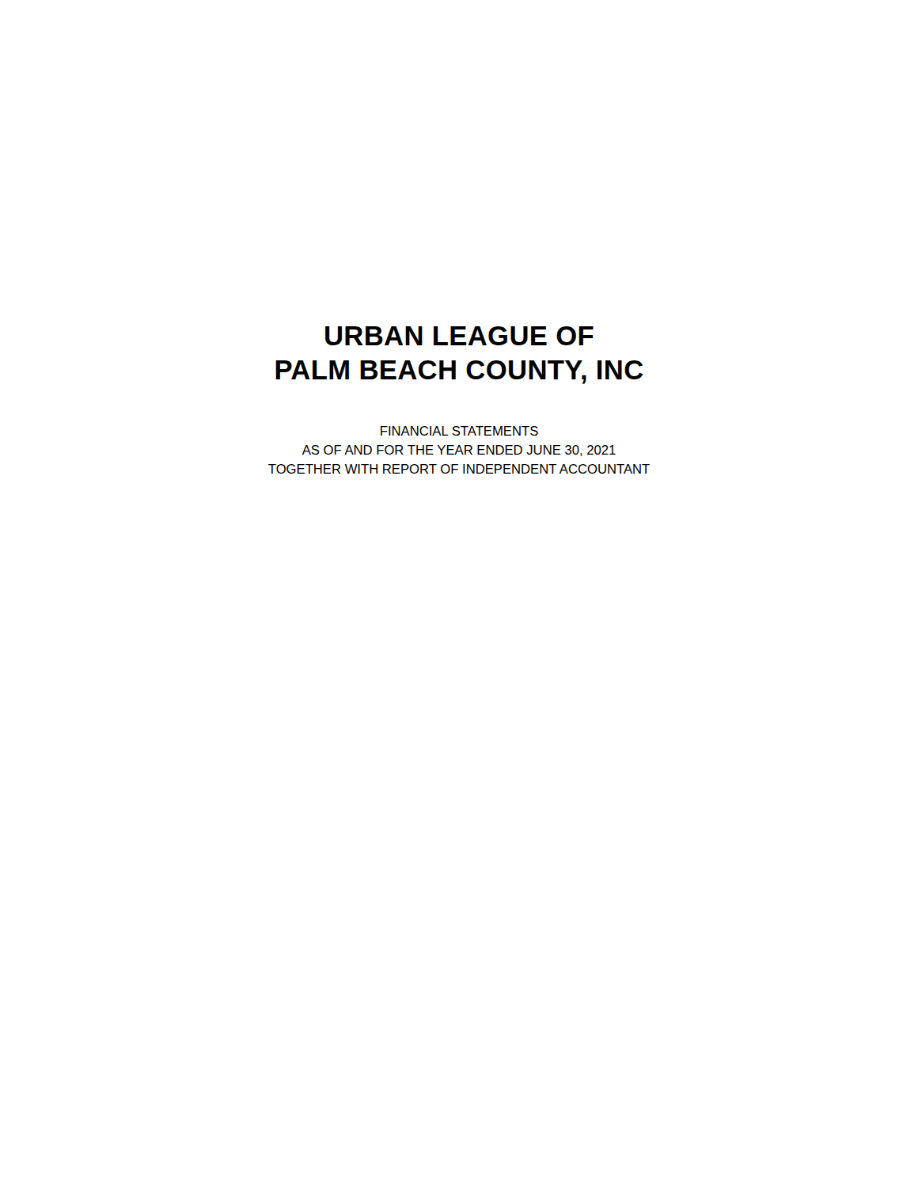URBAN LEAGUE OF
PALM BEACH COUNTY, INC
FINANCIAL STATEMENTS
AS OF AND FOR THE YEAR ENDED JUNE 30, 2021
TOGETHER WITH REPORT OF INDEPENDENT ACCOUNTANT